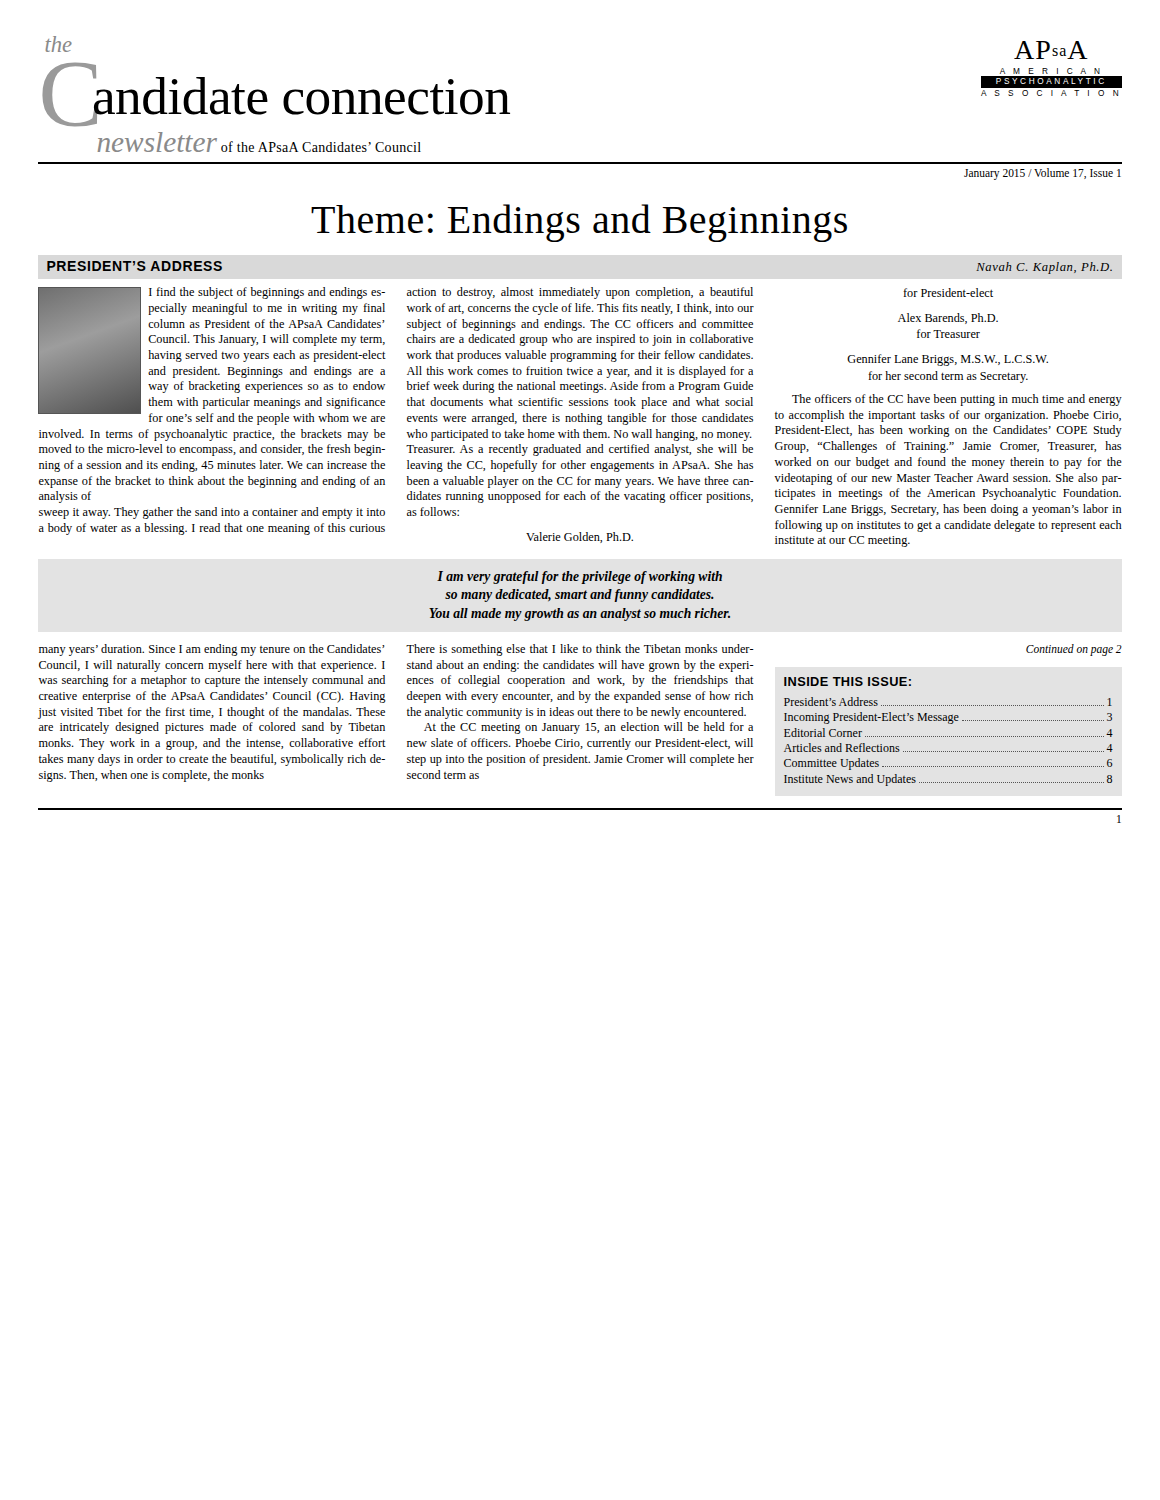the
Candidate connection
newsletter of the APsaA Candidates’ Council
APsa A
A M E R I C A N
PSYCHOANALYTIC
A S S O C I A T I O N
January 2015 / Volume 17, Issue 1
Theme: Endings and Beginnings
PRESIDENT’S ADDRESS Navah C. Kaplan, Ph.D.
I find the subject of beginnings and endings especially meaningful to me in writing my final column as President of the APsaA Candidates’ Council. This January, I will complete my term, having served two years each as president-elect and president. Beginnings and endings are a way of bracketing experiences so as to endow them with particular meanings and significance for one’s self and the people with whom we are involved. In terms of psychoanalytic practice, the brackets may be moved to the micro-level to encompass, and consider, the fresh beginning of a session and its ending, 45 minutes later. We can increase the expanse of the bracket to think about the beginning and ending of an analysis of
sweep it away. They gather the sand into a container and empty it into a body of water as a blessing. I read that one meaning of this curious action to destroy, almost immediately upon completion, a beautiful work of art, concerns the cycle of life. This fits neatly, I think, into our subject of beginnings and endings. The CC officers and committee chairs are a dedicated group who are inspired to join in collaborative work that produces valuable programming for their fellow candidates. All this work comes to fruition twice a year, and it is displayed for a brief week during the national meetings. Aside from a Program Guide that documents what scientific sessions took place and what social events were arranged, there is nothing tangible for those candidates who participated to take home with them. No wall hanging, no money.
Treasurer. As a recently graduated and certified analyst, she will be leaving the CC, hopefully for other engagements in APsaA. She has been a valuable player on the CC for many years. We have three candidates running unopposed for each of the vacating officer positions, as follows:
Valerie Golden, Ph.D.
for President-elect
Alex Barends, Ph.D.
for Treasurer
Gennifer Lane Briggs, M.S.W., L.C.S.W.
for her second term as Secretary.
The officers of the CC have been putting in much time and energy to accomplish the important tasks of our organization. Phoebe Cirio, President-Elect, has been working on the Candidates’ COPE Study Group, “Challenges of Training.” Jamie Cromer, Treasurer, has worked on our budget and found the money therein to pay for the videotaping of our new Master Teacher Award session. She also participates in meetings of the American Psychoanalytic Foundation. Gennifer Lane Briggs, Secretary, has been doing a yeoman’s labor in following up on institutes to get a candidate delegate to represent each institute at our CC meeting.
I am very grateful for the privilege of working with
so many dedicated, smart and funny candidates.
You all made my growth as an analyst so much richer.
many years’ duration. Since I am ending my tenure on the Candidates’ Council, I will naturally concern myself here with that experience. I was searching for a metaphor to capture the intensely communal and creative enterprise of the APsaA Candidates’ Council (CC). Having just visited Tibet for the first time, I thought of the mandalas. These are intricately designed pictures made of colored sand by Tibetan monks. They work in a group, and the intense, collaborative effort takes many days in order to create the beautiful, symbolically rich designs. Then, when one is complete, the monks
There is something else that I like to think the Tibetan monks understand about an ending: the candidates will have grown by the experiences of collegial cooperation and work, by the friendships that deepen with every encounter, and by the expanded sense of how rich the analytic community is in ideas out there to be newly encountered.
At the CC meeting on January 15, an election will be held for a new slate of officers. Phoebe Cirio, currently our President-elect, will step up into the position of president. Jamie Cromer will complete her second term as
Continued on page 2
INSIDE THIS ISSUE:
President’s Address 1
Incoming President-Elect’s Message 3
Editorial Corner 4
Articles and Reflections 4
Committee Updates 6
Institute News and Updates 8
1